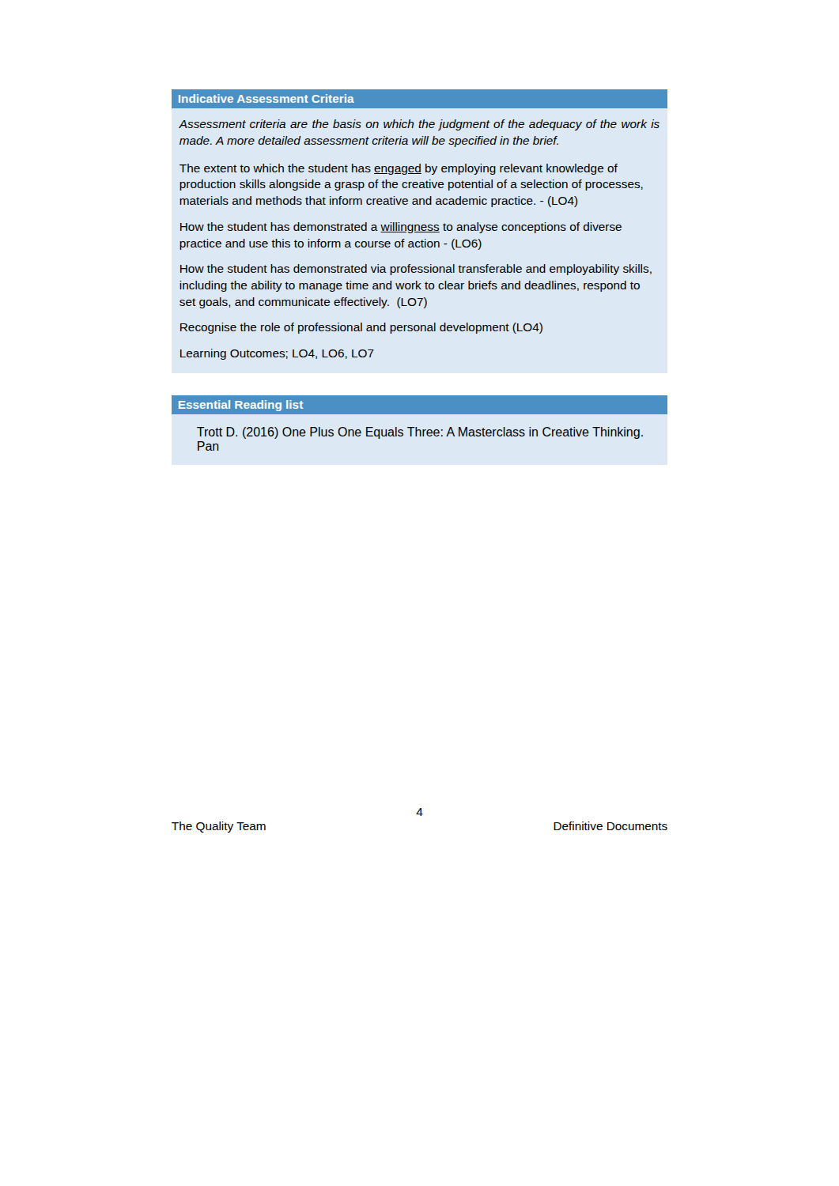Indicative Assessment Criteria
Assessment criteria are the basis on which the judgment of the adequacy of the work is made. A more detailed assessment criteria will be specified in the brief.
The extent to which the student has engaged by employing relevant knowledge of production skills alongside a grasp of the creative potential of a selection of processes, materials and methods that inform creative and academic practice. - (LO4)
How the student has demonstrated a willingness to analyse conceptions of diverse practice and use this to inform a course of action - (LO6)
How the student has demonstrated via professional transferable and employability skills, including the ability to manage time and work to clear briefs and deadlines, respond to set goals, and communicate effectively. (LO7)
Recognise the role of professional and personal development (LO4)
Learning Outcomes; LO4, LO6, LO7
Essential Reading list
Trott D. (2016) One Plus One Equals Three: A Masterclass in Creative Thinking. Pan
The Quality Team
4
Definitive Documents